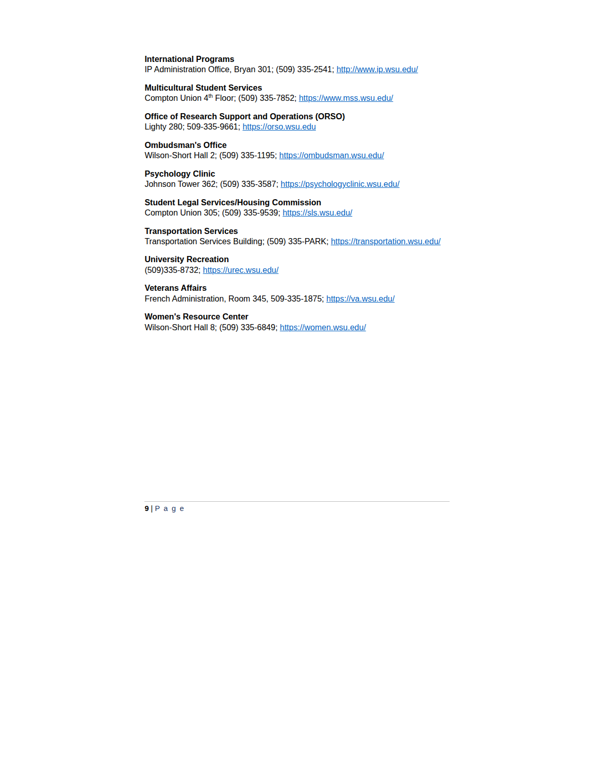International Programs IP Administration Office, Bryan 301; (509) 335-2541; http://www.ip.wsu.edu/
Multicultural Student Services Compton Union 4th Floor; (509) 335-7852; https://www.mss.wsu.edu/
Office of Research Support and Operations (ORSO) Lighty 280; 509-335-9661; https://orso.wsu.edu
Ombudsman's Office Wilson-Short Hall 2; (509) 335-1195; https://ombudsman.wsu.edu/
Psychology Clinic Johnson Tower 362; (509) 335-3587; https://psychologyclinic.wsu.edu/
Student Legal Services/Housing Commission Compton Union 305; (509) 335-9539; https://sls.wsu.edu/
Transportation Services Transportation Services Building; (509) 335-PARK; https://transportation.wsu.edu/
University Recreation (509)335-8732; https://urec.wsu.edu/
Veterans Affairs French Administration, Room 345, 509-335-1875; https://va.wsu.edu/
Women's Resource Center Wilson-Short Hall 8; (509) 335-6849; https://women.wsu.edu/
9 | P a g e